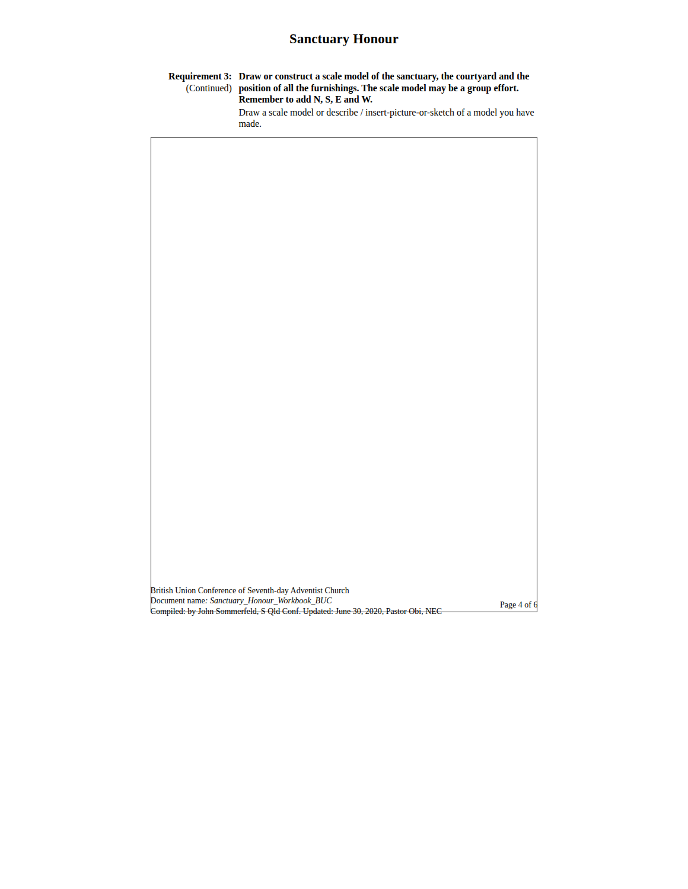Sanctuary Honour
Requirement 3: (Continued)
Draw or construct a scale model of the sanctuary, the courtyard and the position of all the furnishings. The scale model may be a group effort. Remember to add N, S, E and W.
Draw a scale model or describe / insert-picture-or-sketch of a model you have made.
British Union Conference of Seventh-day Adventist Church
Document name: Sanctuary_Honour_Workbook_BUC
Compiled: by John Sommerfeld, S Qld Conf. Updated: June 30, 2020, Pastor Obi, NEC
Page 4 of 6